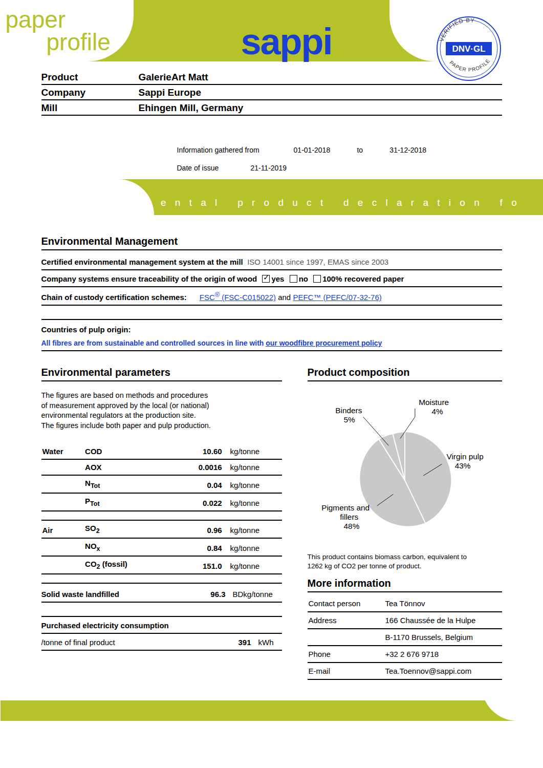paper
profile
sappi
VERIFIED BY DNV·GL PAPER PROFILE
Product
GalerieArt Matt
Company
Sappi Europe
Mill
Ehingen Mill, Germany
Information gathered from 01-01-2018 to 31-12-2018
Date of issue 21-11-2019
E n v i r o n m e n t a l p r o d u c t d e c l a r a t i o n f o r p a p e r
Environmental Management
Certified environmental management system at the mill ISO 14001 since 1997, EMAS since 2003
Company systems ensure traceability of the origin of wood yes no 100% recovered paper
Chain of custody certification schemes: FSC® (FSC-C015022) and PEFC™ (PEFC/07-32-76)
Countries of pulp origin:
All fibres are from sustainable and controlled sources in line with our woodfibre procurement policy
Environmental parameters
The figures are based on methods and procedures
of measurement approved by the local (or national)
environmental regulators at the production site.
The figures include both paper and pulp production.
| Water | COD | 10.60 | kg/tonne |
| | AOX | 0.0016 | kg/tonne |
| | N Tot | 0.04 | kg/tonne |
| | P Tot | 0.022 | kg/tonne |
| Air | SO 2 | 0.96 | kg/tonne |
| | NO x | 0.84 | kg/tonne |
| | CO 2 (fossil) | 151.0 | kg/tonne |
Solid waste landfilled 96.3 BDkg/tonne
Purchased electricity consumption
/tonne of final product 391 kWh
Product composition
Virgin pulp 43% Pigments and fillers 48% Binders 5% Moisture 4%
This product contains biomass carbon, equivalent to
1262 kg of CO2 per tonne of product.
More information
| Contact person | Tea Tönnov |
| Address | 166 Chaussée de la Hulpe |
| | B-1170 Brussels, Belgium |
| Phone | +32 2 676 9718 |
| E-mail | Tea.Toennov@sappi.com |